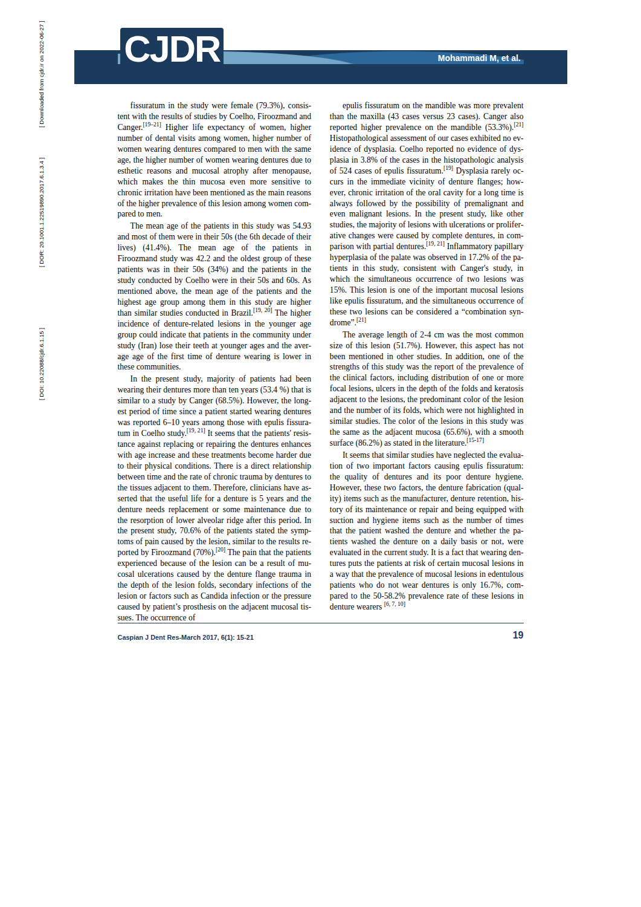CJDR
Mohammadi M, et al.
[ Downloaded from cjdr.ir on 2022-06-27 ]
[ DOR: 20.1001.1.22519890.2017.6.1.3.4 ]
[ DOI: 10.22088/cjdr.6.1.15 ]
fissuratum in the study were female (79.3%), consistent with the results of studies by Coelho, Firoozmand and Canger.[19–21] Higher life expectancy of women, higher number of dental visits among women, higher number of women wearing dentures compared to men with the same age, the higher number of women wearing dentures due to esthetic reasons and mucosal atrophy after menopause, which makes the thin mucosa even more sensitive to chronic irritation have been mentioned as the main reasons of the higher prevalence of this lesion among women compared to men.
The mean age of the patients in this study was 54.93 and most of them were in their 50s (the 6th decade of their lives) (41.4%). The mean age of the patients in Firoozmand study was 42.2 and the oldest group of these patients was in their 50s (34%) and the patients in the study conducted by Coelho were in their 50s and 60s. As mentioned above, the mean age of the patients and the highest age group among them in this study are higher than similar studies conducted in Brazil.[19, 20] The higher incidence of denture-related lesions in the younger age group could indicate that patients in the community under study (Iran) lose their teeth at younger ages and the average age of the first time of denture wearing is lower in these communities.
In the present study, majority of patients had been wearing their dentures more than ten years (53.4 %) that is similar to a study by Canger (68.5%). However, the longest period of time since a patient started wearing dentures was reported 6–10 years among those with epulis fissuratum in Coelho study.[19, 21] It seems that the patients' resistance against replacing or repairing the dentures enhances with age increase and these treatments become harder due to their physical conditions. There is a direct relationship between time and the rate of chronic trauma by dentures to the tissues adjacent to them. Therefore, clinicians have asserted that the useful life for a denture is 5 years and the denture needs replacement or some maintenance due to the resorption of lower alveolar ridge after this period. In the present study, 70.6% of the patients stated the symptoms of pain caused by the lesion, similar to the results reported by Firoozmand (70%).[20] The pain that the patients experienced because of the lesion can be a result of mucosal ulcerations caused by the denture flange trauma in the depth of the lesion folds, secondary infections of the lesion or factors such as Candida infection or the pressure caused by patient’s prosthesis on the adjacent mucosal tissues. The occurrence of
epulis fissuratum on the mandible was more prevalent than the maxilla (43 cases versus 23 cases). Canger also reported higher prevalence on the mandible (53.3%).[21] Histopathological assessment of our cases exhibited no evidence of dysplasia. Coelho reported no evidence of dysplasia in 3.8% of the cases in the histopathologic analysis of 524 cases of epulis fissuratum.[19] Dysplasia rarely occurs in the immediate vicinity of denture flanges; however, chronic irritation of the oral cavity for a long time is always followed by the possibility of premalignant and even malignant lesions. In the present study, like other studies, the majority of lesions with ulcerations or proliferative changes were caused by complete dentures, in comparison with partial dentures.[19, 21] Inflammatory papillary hyperplasia of the palate was observed in 17.2% of the patients in this study, consistent with Canger's study, in which the simultaneous occurrence of two lesions was 15%. This lesion is one of the important mucosal lesions like epulis fissuratum, and the simultaneous occurrence of these two lesions can be considered a “combination syndrome”.[21]
The average length of 2-4 cm was the most common size of this lesion (51.7%). However, this aspect has not been mentioned in other studies. In addition, one of the strengths of this study was the report of the prevalence of the clinical factors, including distribution of one or more focal lesions, ulcers in the depth of the folds and keratosis adjacent to the lesions, the predominant color of the lesion and the number of its folds, which were not highlighted in similar studies. The color of the lesions in this study was the same as the adjacent mucosa (65.6%), with a smooth surface (86.2%) as stated in the literature.[15-17]
It seems that similar studies have neglected the evaluation of two important factors causing epulis fissuratum: the quality of dentures and its poor denture hygiene. However, these two factors, the denture fabrication (quality) items such as the manufacturer, denture retention, history of its maintenance or repair and being equipped with suction and hygiene items such as the number of times that the patient washed the denture and whether the patients washed the denture on a daily basis or not, were evaluated in the current study. It is a fact that wearing dentures puts the patients at risk of certain mucosal lesions in a way that the prevalence of mucosal lesions in edentulous patients who do not wear dentures is only 16.7%, compared to the 50-58.2% prevalence rate of these lesions in denture wearers [6, 7, 10]
Caspian J Dent Res-March 2017, 6(1): 15-21
19